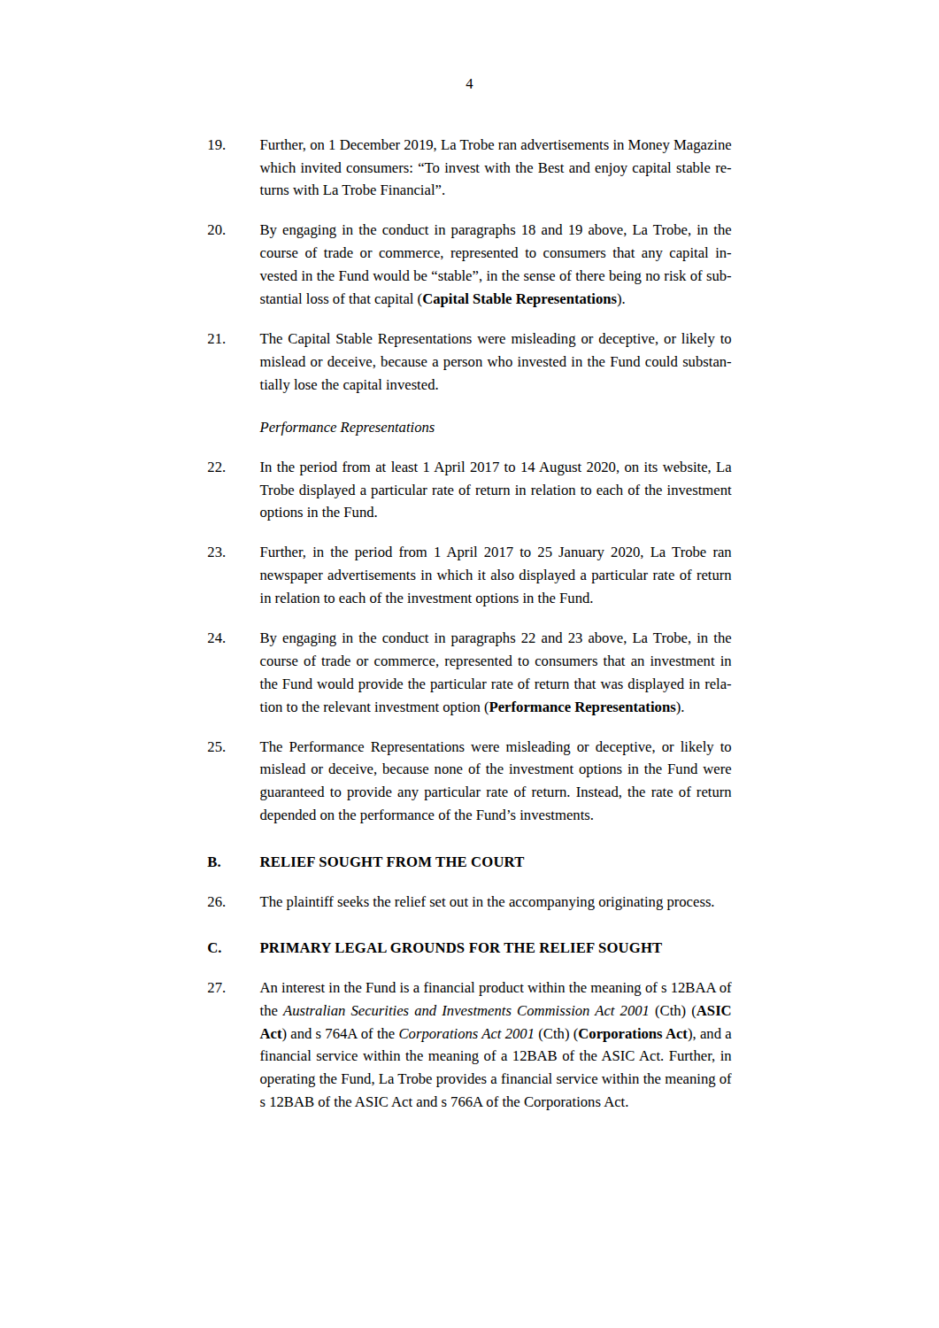4
19. Further, on 1 December 2019, La Trobe ran advertisements in Money Magazine which invited consumers: “To invest with the Best and enjoy capital stable returns with La Trobe Financial”.
20. By engaging in the conduct in paragraphs 18 and 19 above, La Trobe, in the course of trade or commerce, represented to consumers that any capital invested in the Fund would be “stable”, in the sense of there being no risk of substantial loss of that capital (Capital Stable Representations).
21. The Capital Stable Representations were misleading or deceptive, or likely to mislead or deceive, because a person who invested in the Fund could substantially lose the capital invested.
Performance Representations
22. In the period from at least 1 April 2017 to 14 August 2020, on its website, La Trobe displayed a particular rate of return in relation to each of the investment options in the Fund.
23. Further, in the period from 1 April 2017 to 25 January 2020, La Trobe ran newspaper advertisements in which it also displayed a particular rate of return in relation to each of the investment options in the Fund.
24. By engaging in the conduct in paragraphs 22 and 23 above, La Trobe, in the course of trade or commerce, represented to consumers that an investment in the Fund would provide the particular rate of return that was displayed in relation to the relevant investment option (Performance Representations).
25. The Performance Representations were misleading or deceptive, or likely to mislead or deceive, because none of the investment options in the Fund were guaranteed to provide any particular rate of return. Instead, the rate of return depended on the performance of the Fund’s investments.
B. RELIEF SOUGHT FROM THE COURT
26. The plaintiff seeks the relief set out in the accompanying originating process.
C. PRIMARY LEGAL GROUNDS FOR THE RELIEF SOUGHT
27. An interest in the Fund is a financial product within the meaning of s 12BAA of the Australian Securities and Investments Commission Act 2001 (Cth) (ASIC Act) and s 764A of the Corporations Act 2001 (Cth) (Corporations Act), and a financial service within the meaning of a 12BAB of the ASIC Act. Further, in operating the Fund, La Trobe provides a financial service within the meaning of s 12BAB of the ASIC Act and s 766A of the Corporations Act.